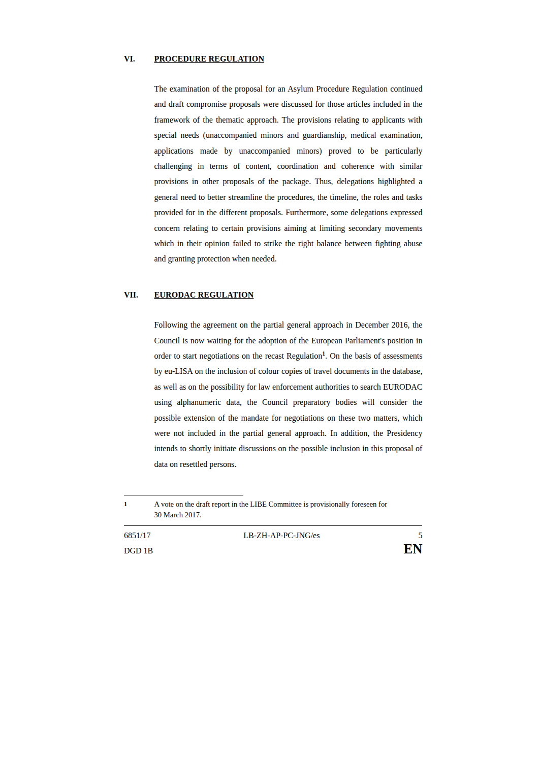VI. PROCEDURE REGULATION
The examination of the proposal for an Asylum Procedure Regulation continued and draft compromise proposals were discussed for those articles included in the framework of the thematic approach. The provisions relating to applicants with special needs (unaccompanied minors and guardianship, medical examination, applications made by unaccompanied minors) proved to be particularly challenging in terms of content, coordination and coherence with similar provisions in other proposals of the package. Thus, delegations highlighted a general need to better streamline the procedures, the timeline, the roles and tasks provided for in the different proposals. Furthermore, some delegations expressed concern relating to certain provisions aiming at limiting secondary movements which in their opinion failed to strike the right balance between fighting abuse and granting protection when needed.
VII. EURODAC REGULATION
Following the agreement on the partial general approach in December 2016, the Council is now waiting for the adoption of the European Parliament's position in order to start negotiations on the recast Regulation1. On the basis of assessments by eu-LISA on the inclusion of colour copies of travel documents in the database, as well as on the possibility for law enforcement authorities to search EURODAC using alphanumeric data, the Council preparatory bodies will consider the possible extension of the mandate for negotiations on these two matters, which were not included in the partial general approach. In addition, the Presidency intends to shortly initiate discussions on the possible inclusion in this proposal of data on resettled persons.
1
A vote on the draft report in the LIBE Committee is provisionally foreseen for
30 March 2017.
6851/17
LB-ZH-AP-PC-JNG/es
5
DGD 1B
EN